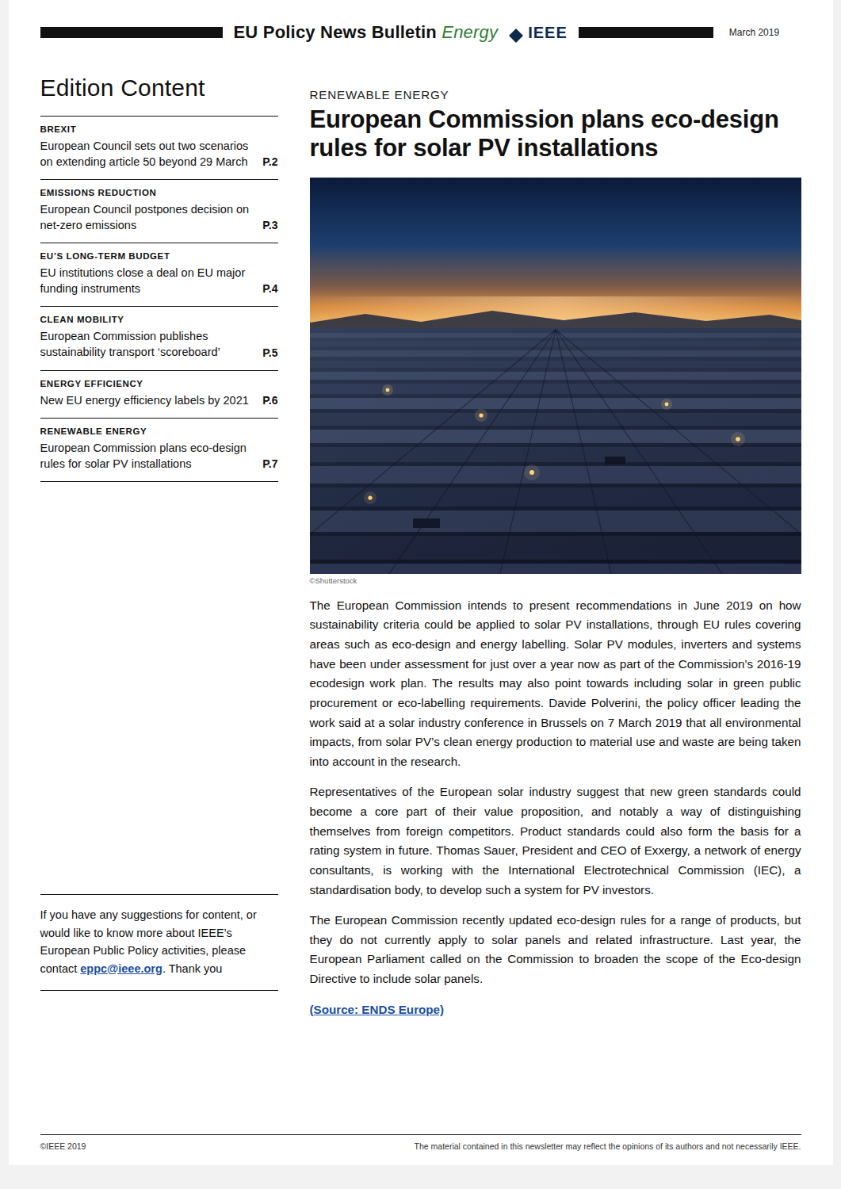EU Policy News Bulletin Energy
IEEE
March 2019
Edition Content
Brexit
European Council sets out two scenarios on extending article 50 beyond 29 March P.2
Emissions Reduction
European Council postpones decision on net-zero emissions P.3
EU’s Long-Term Budget
EU institutions close a deal on EU major funding instruments P.4
Clean Mobility
European Commission publishes sustainability transport ‘scoreboard’ P.5
Energy Efficiency
New EU energy efficiency labels by 2021 P.6
Renewable Energy
European Commission plans eco-design rules for solar PV installations P.7
If you have any suggestions for content, or would like to know more about IEEE’s European Public Policy activities, please contact eppc@ieee.org. Thank you
Renewable Energy
European Commission plans eco-design rules for solar PV installations
©Shutterstock
The European Commission intends to present recommendations in June 2019 on how sustainability criteria could be applied to solar PV installations, through EU rules covering areas such as eco-design and energy labelling. Solar PV modules, inverters and systems have been under assessment for just over a year now as part of the Commission’s 2016-19 ecodesign work plan. The results may also point towards including solar in green public procurement or eco-labelling requirements. Davide Polverini, the policy officer leading the work said at a solar industry conference in Brussels on 7 March 2019 that all environmental impacts, from solar PV’s clean energy production to material use and waste are being taken into account in the research.
Representatives of the European solar industry suggest that new green standards could become a core part of their value proposition, and notably a way of distinguishing themselves from foreign competitors. Product standards could also form the basis for a rating system in future. Thomas Sauer, President and CEO of Exxergy, a network of energy consultants, is working with the International Electrotechnical Commission (IEC), a standardisation body, to develop such a system for PV investors.
The European Commission recently updated eco-design rules for a range of products, but they do not currently apply to solar panels and related infrastructure. Last year, the European Parliament called on the Commission to broaden the scope of the Eco-design Directive to include solar panels.
(Source: ENDS Europe)
©IEEE 2019 The material contained in this newsletter may reflect the opinions of its authors and not necessarily IEEE.